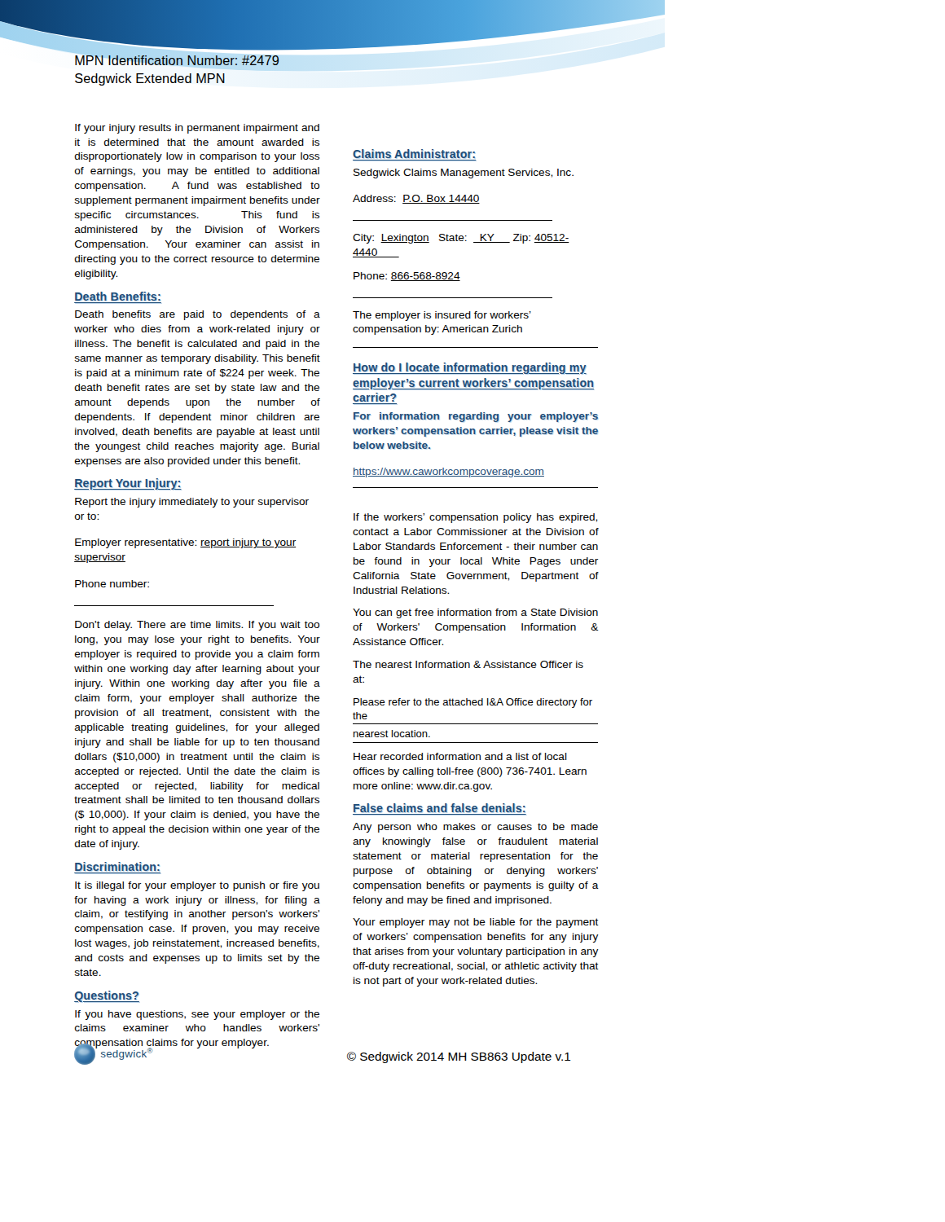MPN Identification Number: #2479
Sedgwick Extended MPN
If your injury results in permanent impairment and it is determined that the amount awarded is disproportionately low in comparison to your loss of earnings, you may be entitled to additional compensation. A fund was established to supplement permanent impairment benefits under specific circumstances. This fund is administered by the Division of Workers Compensation. Your examiner can assist in directing you to the correct resource to determine eligibility.
Death Benefits:
Death benefits are paid to dependents of a worker who dies from a work-related injury or illness. The benefit is calculated and paid in the same manner as temporary disability. This benefit is paid at a minimum rate of $224 per week. The death benefit rates are set by state law and the amount depends upon the number of dependents. If dependent minor children are involved, death benefits are payable at least until the youngest child reaches majority age. Burial expenses are also provided under this benefit.
Report Your Injury:
Report the injury immediately to your supervisor or to:
Employer representative: report injury to your supervisor
Phone number:
Don't delay. There are time limits. If you wait too long, you may lose your right to benefits. Your employer is required to provide you a claim form within one working day after learning about your injury. Within one working day after you file a claim form, your employer shall authorize the provision of all treatment, consistent with the applicable treating guidelines, for your alleged injury and shall be liable for up to ten thousand dollars ($10,000) in treatment until the claim is accepted or rejected. Until the date the claim is accepted or rejected, liability for medical treatment shall be limited to ten thousand dollars ($ 10,000). If your claim is denied, you have the right to appeal the decision within one year of the date of injury.
Discrimination:
It is illegal for your employer to punish or fire you for having a work injury or illness, for filing a claim, or testifying in another person's workers' compensation case. If proven, you may receive lost wages, job reinstatement, increased benefits, and costs and expenses up to limits set by the state.
Questions?
If you have questions, see your employer or the claims examiner who handles workers' compensation claims for your employer.
Claims Administrator:
Sedgwick Claims Management Services, Inc.
Address: P.O. Box 14440
City: Lexington State: KY Zip: 40512-4440
Phone: 866-568-8924
The employer is insured for workers’ compensation by: American Zurich
How do I locate information regarding my employer’s current workers’ compensation carrier?
For information regarding your employer’s workers’ compensation carrier, please visit the below website.
https://www.caworkcompcoverage.com
If the workers’ compensation policy has expired, contact a Labor Commissioner at the Division of Labor Standards Enforcement - their number can be found in your local White Pages under California State Government, Department of Industrial Relations.
You can get free information from a State Division of Workers' Compensation Information & Assistance Officer.
The nearest Information & Assistance Officer is at:
Please refer to the attached I&A Office directory for the
nearest location.
Hear recorded information and a list of local offices by calling toll-free (800) 736-7401. Learn more online: www.dir.ca.gov.
False claims and false denials:
Any person who makes or causes to be made any knowingly false or fraudulent material statement or material representation for the purpose of obtaining or denying workers' compensation benefits or payments is guilty of a felony and may be fined and imprisoned.
Your employer may not be liable for the payment of workers’ compensation benefits for any injury that arises from your voluntary participation in any off-duty recreational, social, or athletic activity that is not part of your work-related duties.
sedgwick®
© Sedgwick 2014 MH SB863 Update v.1